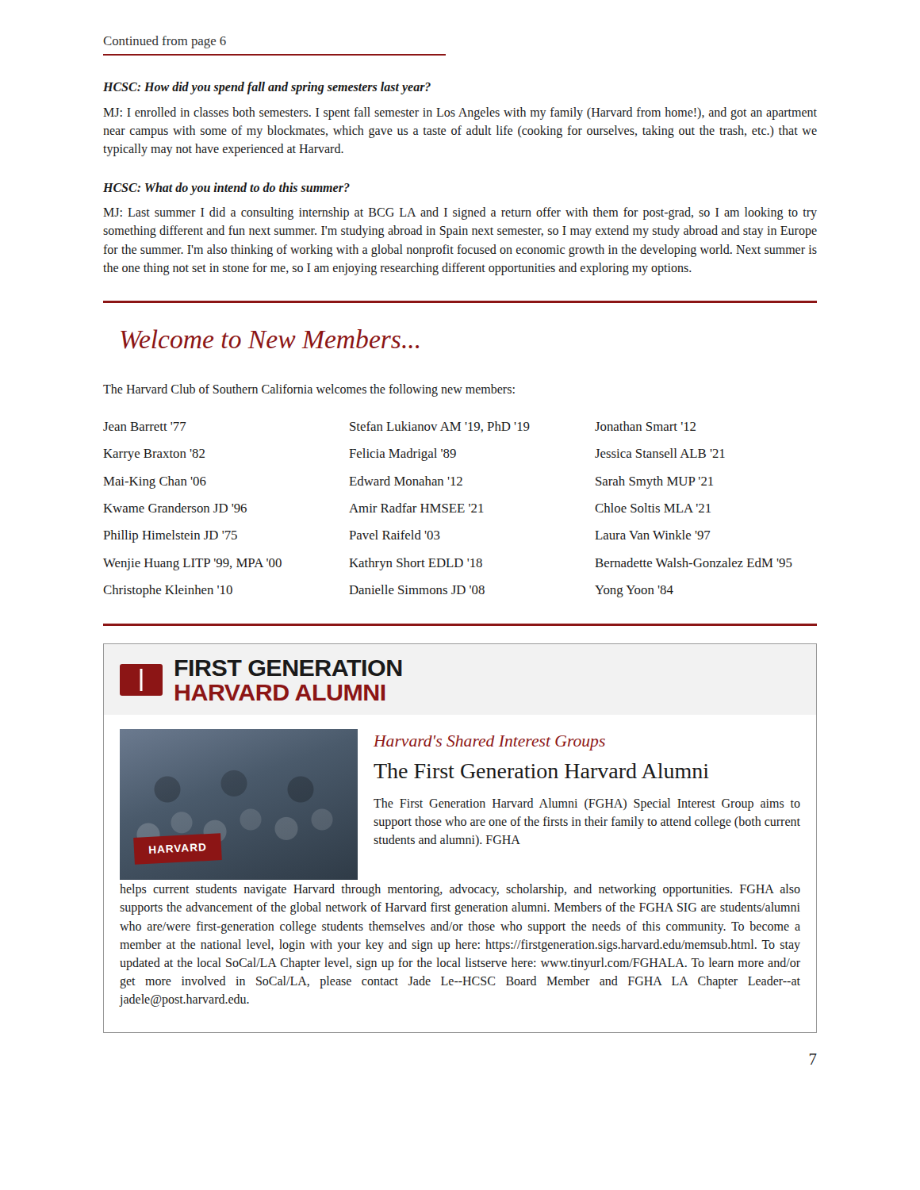Continued from page 6
HCSC: How did you spend fall and spring semesters last year?
MJ: I enrolled in classes both semesters. I spent fall semester in Los Angeles with my family (Harvard from home!), and got an apartment near campus with some of my blockmates, which gave us a taste of adult life (cooking for ourselves, taking out the trash, etc.) that we typically may not have experienced at Harvard.
HCSC: What do you intend to do this summer?
MJ: Last summer I did a consulting internship at BCG LA and I signed a return offer with them for post-grad, so I am looking to try something different and fun next summer. I'm studying abroad in Spain next semester, so I may extend my study abroad and stay in Europe for the summer. I'm also thinking of working with a global nonprofit focused on economic growth in the developing world. Next summer is the one thing not set in stone for me, so I am enjoying researching different opportunities and exploring my options.
Welcome to New Members...
The Harvard Club of Southern California welcomes the following new members:
Jean Barrett '77
Stefan Lukianov AM '19, PhD '19
Jonathan Smart '12
Karrye Braxton '82
Felicia Madrigal '89
Jessica Stansell ALB '21
Mai-King Chan '06
Edward Monahan '12
Sarah Smyth MUP '21
Kwame Granderson JD '96
Amir Radfar HMSEE '21
Chloe Soltis MLA '21
Phillip Himelstein JD '75
Pavel Raifeld '03
Laura Van Winkle '97
Wenjie Huang LITP '99, MPA '00
Kathryn Short EDLD '18
Bernadette Walsh-Gonzalez EdM '95
Christophe Kleinhen '10
Danielle Simmons JD '08
Yong Yoon '84
FIRST GENERATION HARVARD ALUMNI
HARVARD
Harvard's Shared Interest Groups
The First Generation Harvard Alumni
The First Generation Harvard Alumni (FGHA) Special Interest Group aims to support those who are one of the firsts in their family to attend college (both current students and alumni). FGHA
helps current students navigate Harvard through mentoring, advocacy, scholarship, and networking opportunities. FGHA also supports the advancement of the global network of Harvard first generation alumni. Members of the FGHA SIG are students/alumni who are/were first-generation college students themselves and/or those who support the needs of this community. To become a member at the national level, login with your key and sign up here: https://firstgeneration.sigs.harvard.edu/memsub.html. To stay updated at the local SoCal/LA Chapter level, sign up for the local listserve here: www.tinyurl.com/FGHALA. To learn more and/or get more involved in SoCal/LA, please contact Jade Le--HCSC Board Member and FGHA LA Chapter Leader--at jadele@post.harvard.edu.
7